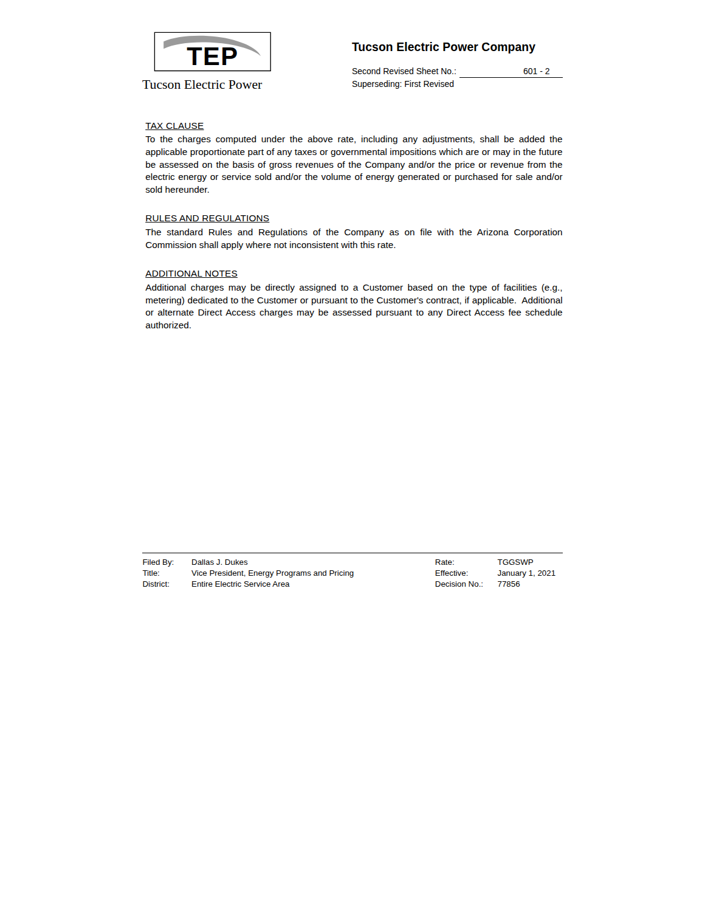TEP Tucson Electric Power
Tucson Electric Power Company
Second Revised Sheet No.:601 - 2
Superseding: First Revised
TAX CLAUSE
To the charges computed under the above rate, including any adjustments, shall be added the applicable proportionate part of any taxes or governmental impositions which are or may in the future be assessed on the basis of gross revenues of the Company and/or the price or revenue from the electric energy or service sold and/or the volume of energy generated or purchased for sale and/or sold hereunder.
RULES AND REGULATIONS
The standard Rules and Regulations of the Company as on file with the Arizona Corporation Commission shall apply where not inconsistent with this rate.
ADDITIONAL NOTES
Additional charges may be directly assigned to a Customer based on the type of facilities (e.g., metering) dedicated to the Customer or pursuant to the Customer's contract, if applicable. Additional or alternate Direct Access charges may be assessed pursuant to any Direct Access fee schedule authorized.
| Filed By: | Dallas J. Dukes |
| Title: | Vice President, Energy Programs and Pricing |
| District: | Entire Electric Service Area |
| Rate: | TGGSWP |
| Effective: | January 1, 2021 |
| Decision No.: | 77856 |